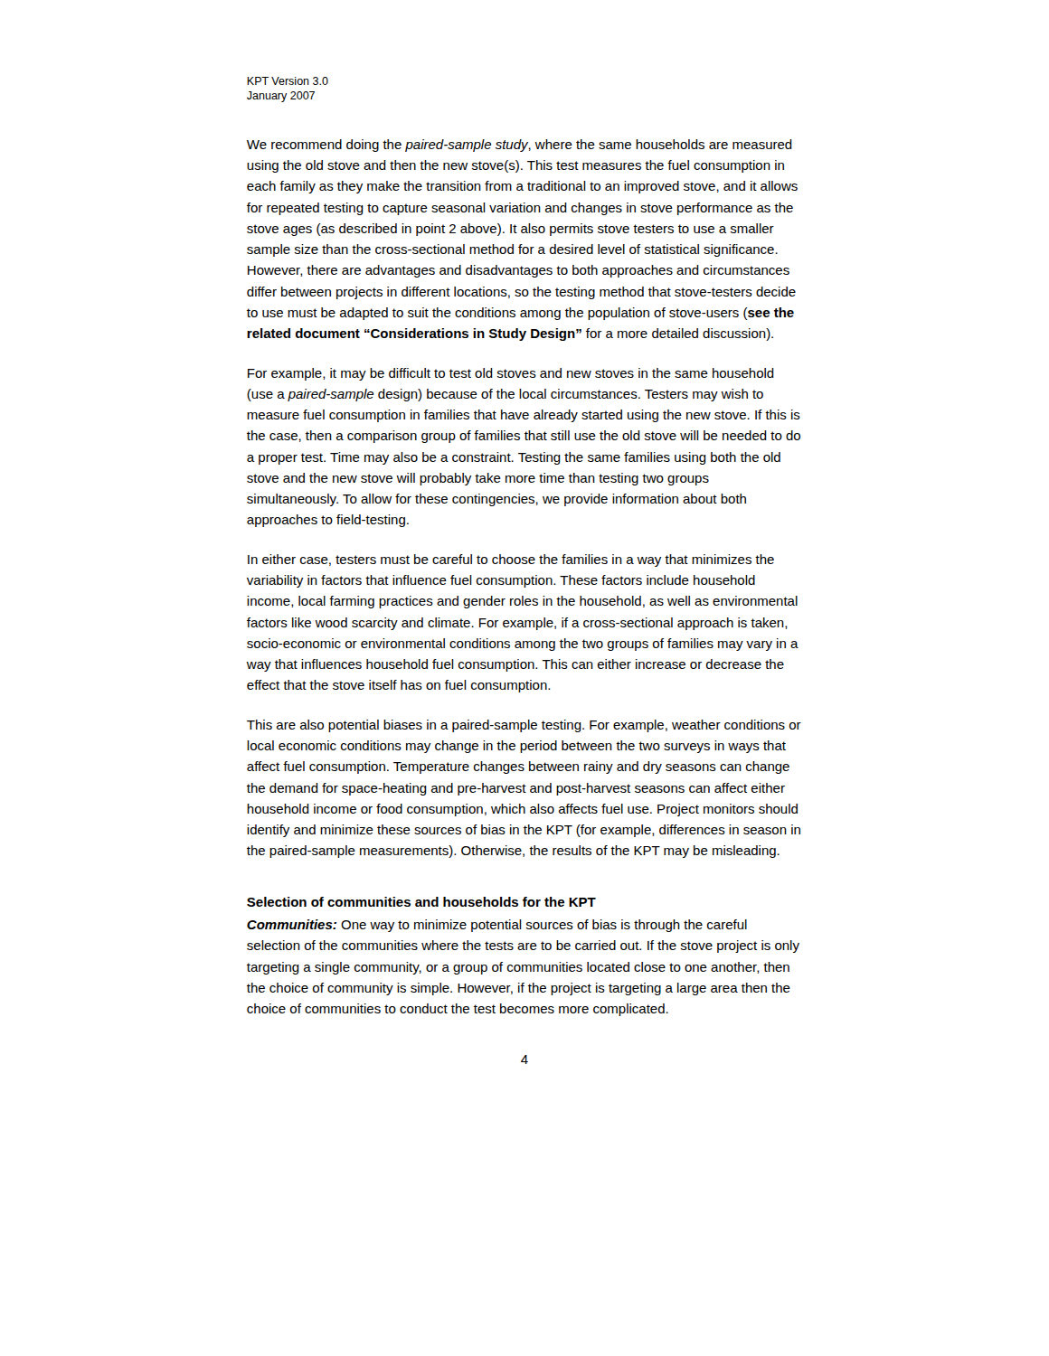KPT Version 3.0
January 2007
We recommend doing the paired-sample study, where the same households are measured using the old stove and then the new stove(s). This test measures the fuel consumption in each family as they make the transition from a traditional to an improved stove, and it allows for repeated testing to capture seasonal variation and changes in stove performance as the stove ages (as described in point 2 above). It also permits stove testers to use a smaller sample size than the cross-sectional method for a desired level of statistical significance. However, there are advantages and disadvantages to both approaches and circumstances differ between projects in different locations, so the testing method that stove-testers decide to use must be adapted to suit the conditions among the population of stove-users (see the related document “Considerations in Study Design” for a more detailed discussion).
For example, it may be difficult to test old stoves and new stoves in the same household (use a paired-sample design) because of the local circumstances. Testers may wish to measure fuel consumption in families that have already started using the new stove. If this is the case, then a comparison group of families that still use the old stove will be needed to do a proper test. Time may also be a constraint. Testing the same families using both the old stove and the new stove will probably take more time than testing two groups simultaneously. To allow for these contingencies, we provide information about both approaches to field-testing.
In either case, testers must be careful to choose the families in a way that minimizes the variability in factors that influence fuel consumption. These factors include household income, local farming practices and gender roles in the household, as well as environmental factors like wood scarcity and climate. For example, if a cross-sectional approach is taken, socio-economic or environmental conditions among the two groups of families may vary in a way that influences household fuel consumption. This can either increase or decrease the effect that the stove itself has on fuel consumption.
This are also potential biases in a paired-sample testing. For example, weather conditions or local economic conditions may change in the period between the two surveys in ways that affect fuel consumption. Temperature changes between rainy and dry seasons can change the demand for space-heating and pre-harvest and post-harvest seasons can affect either household income or food consumption, which also affects fuel use. Project monitors should identify and minimize these sources of bias in the KPT (for example, differences in season in the paired-sample measurements). Otherwise, the results of the KPT may be misleading.
Selection of communities and households for the KPT
Communities: One way to minimize potential sources of bias is through the careful selection of the communities where the tests are to be carried out. If the stove project is only targeting a single community, or a group of communities located close to one another, then the choice of community is simple. However, if the project is targeting a large area then the choice of communities to conduct the test becomes more complicated.
4